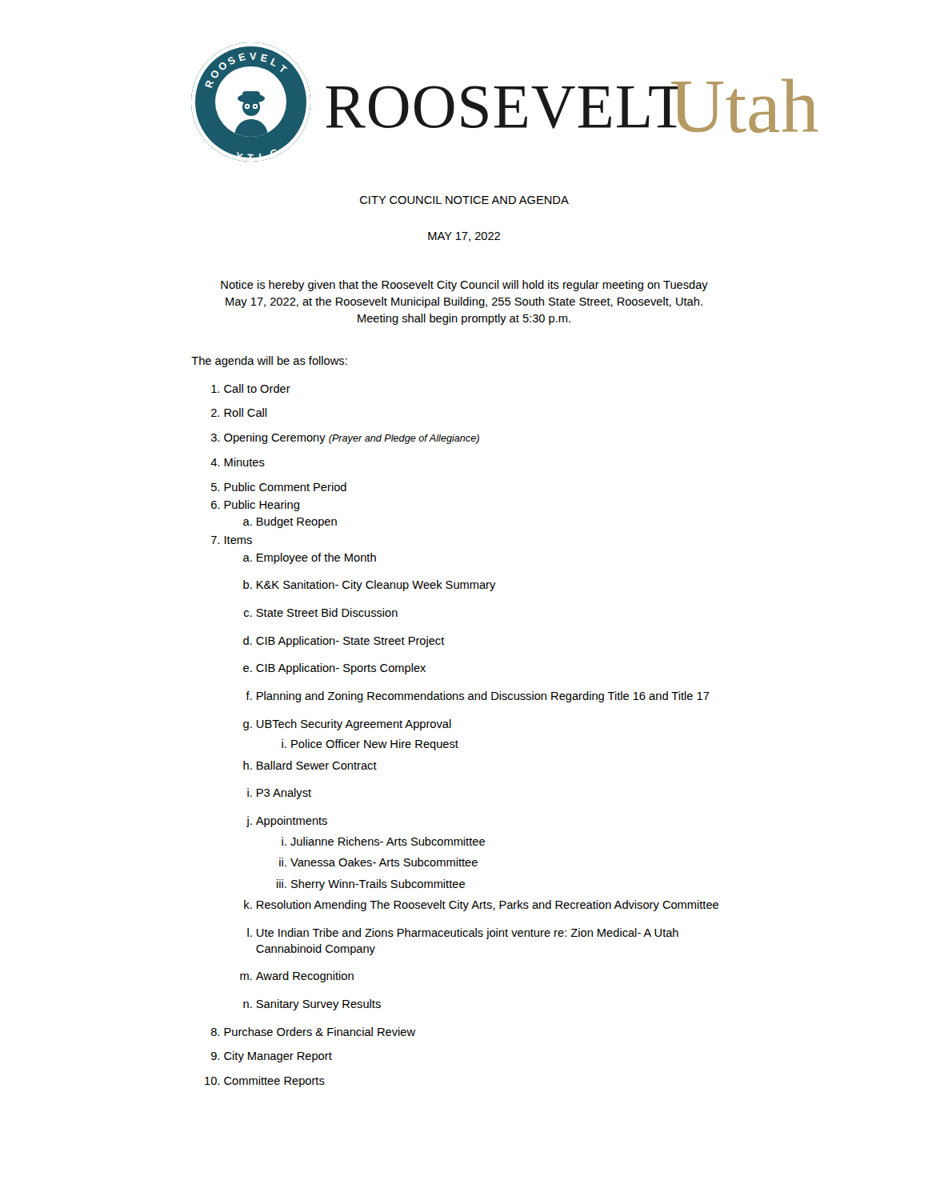R O O S E V E L T C I T Y
ROOSEVELT Utah
CITY COUNCIL NOTICE AND AGENDA
MAY 17, 2022
Notice is hereby given that the Roosevelt City Council will hold its regular meeting on Tuesday May 17, 2022, at the Roosevelt Municipal Building, 255 South State Street, Roosevelt, Utah. Meeting shall begin promptly at 5:30 p.m.
The agenda will be as follows:
Call to Order
Roll Call
Opening Ceremony (Prayer and Pledge of Allegiance)
Minutes
Public Comment Period
Public Hearing
Budget Reopen
Items
Employee of the Month
K&K Sanitation- City Cleanup Week Summary
State Street Bid Discussion
CIB Application- State Street Project
CIB Application- Sports Complex
Planning and Zoning Recommendations and Discussion Regarding Title 16 and Title 17
UBTech Security Agreement Approval
Police Officer New Hire Request
Ballard Sewer Contract
P3 Analyst
Appointments
Julianne Richens- Arts Subcommittee
Vanessa Oakes- Arts Subcommittee
Sherry Winn-Trails Subcommittee
Resolution Amending The Roosevelt City Arts, Parks and Recreation Advisory Committee
Ute Indian Tribe and Zions Pharmaceuticals joint venture re: Zion Medical- A Utah Cannabinoid Company
Award Recognition
Sanitary Survey Results
Purchase Orders & Financial Review
City Manager Report
Committee Reports